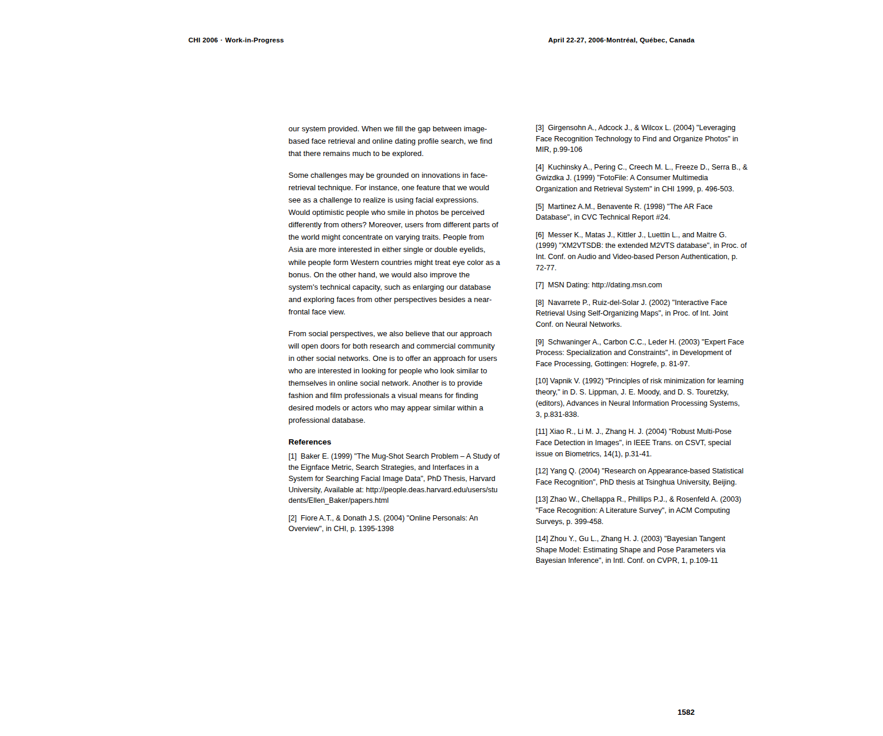CHI 2006·Work-in-Progress
April 22-27, 2006·Montréal, Québec, Canada
our system provided. When we fill the gap between image-based face retrieval and online dating profile search, we find that there remains much to be explored.
Some challenges may be grounded on innovations in face-retrieval technique. For instance, one feature that we would see as a challenge to realize is using facial expressions. Would optimistic people who smile in photos be perceived differently from others? Moreover, users from different parts of the world might concentrate on varying traits. People from Asia are more interested in either single or double eyelids, while people form Western countries might treat eye color as a bonus. On the other hand, we would also improve the system's technical capacity, such as enlarging our database and exploring faces from other perspectives besides a near-frontal face view.
From social perspectives, we also believe that our approach will open doors for both research and commercial community in other social networks. One is to offer an approach for users who are interested in looking for people who look similar to themselves in online social network. Another is to provide fashion and film professionals a visual means for finding desired models or actors who may appear similar within a professional database.
References
[1] Baker E. (1999) "The Mug-Shot Search Problem – A Study of the Eignface Metric, Search Strategies, and Interfaces in a System for Searching Facial Image Data", PhD Thesis, Harvard University, Available at: http://people.deas.harvard.edu/users/students/Ellen_Baker/papers.html
[2] Fiore A.T., & Donath J.S. (2004) "Online Personals: An Overview", in CHI, p. 1395-1398
[3] Girgensohn A., Adcock J., & Wilcox L. (2004) "Leveraging Face Recognition Technology to Find and Organize Photos" in MIR, p.99-106
[4] Kuchinsky A., Pering C., Creech M. L., Freeze D., Serra B., & Gwizdka J. (1999) "FotoFile: A Consumer Multimedia Organization and Retrieval System" in CHI 1999, p. 496-503.
[5] Martinez A.M., Benavente R. (1998) "The AR Face Database", in CVC Technical Report #24.
[6] Messer K., Matas J., Kittler J., Luettin L., and Maitre G. (1999) "XM2VTSDB: the extended M2VTS database", in Proc. of Int. Conf. on Audio and Video-based Person Authentication, p. 72-77.
[7] MSN Dating: http://dating.msn.com
[8] Navarrete P., Ruiz-del-Solar J. (2002) "Interactive Face Retrieval Using Self-Organizing Maps", in Proc. of Int. Joint Conf. on Neural Networks.
[9] Schwaninger A., Carbon C.C., Leder H. (2003) "Expert Face Process: Specialization and Constraints", in Development of Face Processing, Gottingen: Hogrefe, p. 81-97.
[10] Vapnik V. (1992) "Principles of risk minimization for learning theory," in D. S. Lippman, J. E. Moody, and D. S. Touretzky,(editors), Advances in Neural Information Processing Systems, 3, p.831-838.
[11] Xiao R., Li M. J., Zhang H. J. (2004) "Robust Multi-Pose Face Detection in Images", in IEEE Trans. on CSVT, special issue on Biometrics, 14(1), p.31-41.
[12] Yang Q. (2004) "Research on Appearance-based Statistical Face Recognition", PhD thesis at Tsinghua University, Beijing.
[13] Zhao W., Chellappa R., Phillips P.J., & Rosenfeld A. (2003) "Face Recognition: A Literature Survey", in ACM Computing Surveys, p. 399-458.
[14] Zhou Y., Gu L., Zhang H. J. (2003) "Bayesian Tangent Shape Model: Estimating Shape and Pose Parameters via Bayesian Inference", in Intl. Conf. on CVPR, 1, p.109-11
1582